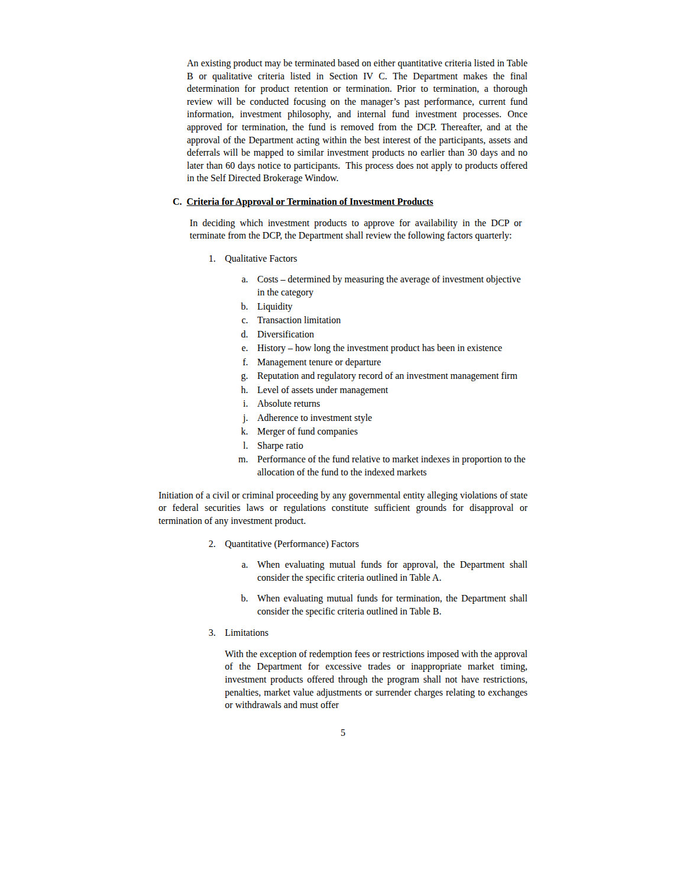An existing product may be terminated based on either quantitative criteria listed in Table B or qualitative criteria listed in Section IV C. The Department makes the final determination for product retention or termination. Prior to termination, a thorough review will be conducted focusing on the manager’s past performance, current fund information, investment philosophy, and internal fund investment processes. Once approved for termination, the fund is removed from the DCP. Thereafter, and at the approval of the Department acting within the best interest of the participants, assets and deferrals will be mapped to similar investment products no earlier than 30 days and no later than 60 days notice to participants. This process does not apply to products offered in the Self Directed Brokerage Window.
C. Criteria for Approval or Termination of Investment Products
In deciding which investment products to approve for availability in the DCP or terminate from the DCP, the Department shall review the following factors quarterly:
Qualitative Factors
Costs – determined by measuring the average of investment objective in the category
Liquidity
Transaction limitation
Diversification
History – how long the investment product has been in existence
Management tenure or departure
Reputation and regulatory record of an investment management firm
Level of assets under management
Absolute returns
Adherence to investment style
Merger of fund companies
Sharpe ratio
Performance of the fund relative to market indexes in proportion to the allocation of the fund to the indexed markets
Initiation of a civil or criminal proceeding by any governmental entity alleging violations of state or federal securities laws or regulations constitute sufficient grounds for disapproval or termination of any investment product.
Quantitative (Performance) Factors
When evaluating mutual funds for approval, the Department shall consider the specific criteria outlined in Table A.
When evaluating mutual funds for termination, the Department shall consider the specific criteria outlined in Table B.
Limitations
With the exception of redemption fees or restrictions imposed with the approval of the Department for excessive trades or inappropriate market timing, investment products offered through the program shall not have restrictions, penalties, market value adjustments or surrender charges relating to exchanges or withdrawals and must offer
5